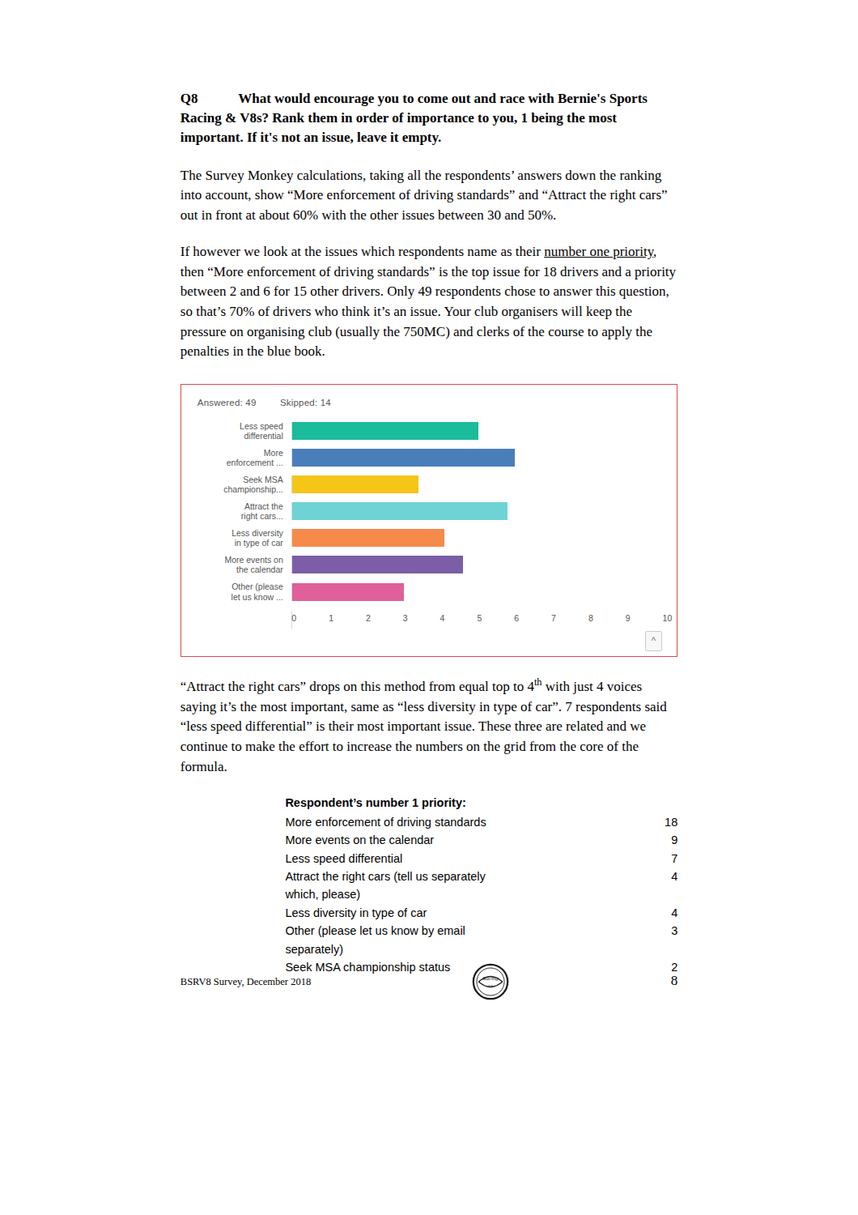Q8 What would encourage you to come out and race with Bernie's Sports Racing & V8s? Rank them in order of importance to you, 1 being the most important. If it's not an issue, leave it empty.
The Survey Monkey calculations, taking all the respondents’ answers down the ranking into account, show “More enforcement of driving standards” and “Attract the right cars” out in front at about 60% with the other issues between 30 and 50%.
If however we look at the issues which respondents name as their number one priority, then “More enforcement of driving standards” is the top issue for 18 drivers and a priority between 2 and 6 for 15 other drivers. Only 49 respondents chose to answer this question, so that’s 70% of drivers who think it’s an issue. Your club organisers will keep the pressure on organising club (usually the 750MC) and clerks of the course to apply the penalties in the blue book.
Answered: 49 Skipped: 14
Less speed differential
More enforcement ...
Seek MSA championship...
Attract the right cars...
Less diversity in type of car
More events on the calendar
Other (please let us know ...
012345678910
^
“Attract the right cars” drops on this method from equal top to 4th with just 4 voices saying it’s the most important, same as “less diversity in type of car”. 7 respondents said “less speed differential” is their most important issue. These three are related and we continue to make the effort to increase the numbers on the grid from the core of the formula.
Respondent’s number 1 priority:
| More enforcement of driving standards | 18 |
| More events on the calendar | 9 |
| Less speed differential | 7 |
| Attract the right cars (tell us separately which, please) | 4 |
| Less diversity in type of car | 4 |
| Other (please let us know by email separately) | 3 |
| Seek MSA championship status | 2 |
BSRV8 Survey, December 2018
Racing V8
8